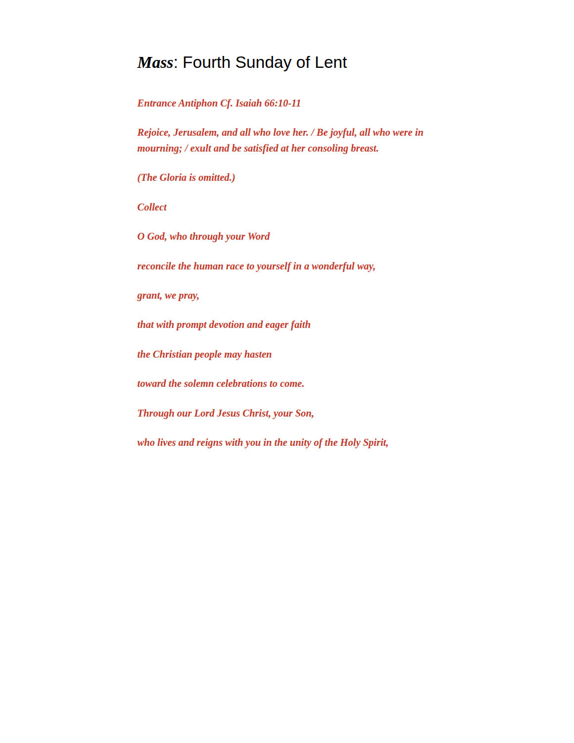Mass: Fourth Sunday of Lent
Entrance Antiphon Cf. Isaiah 66:10-11
Rejoice, Jerusalem, and all who love her. / Be joyful, all who were in mourning; / exult and be satisfied at her consoling breast.
(The Gloria is omitted.)
Collect
O God, who through your Word
reconcile the human race to yourself in a wonderful way,
grant, we pray,
that with prompt devotion and eager faith
the Christian people may hasten
toward the solemn celebrations to come.
Through our Lord Jesus Christ, your Son,
who lives and reigns with you in the unity of the Holy Spirit,